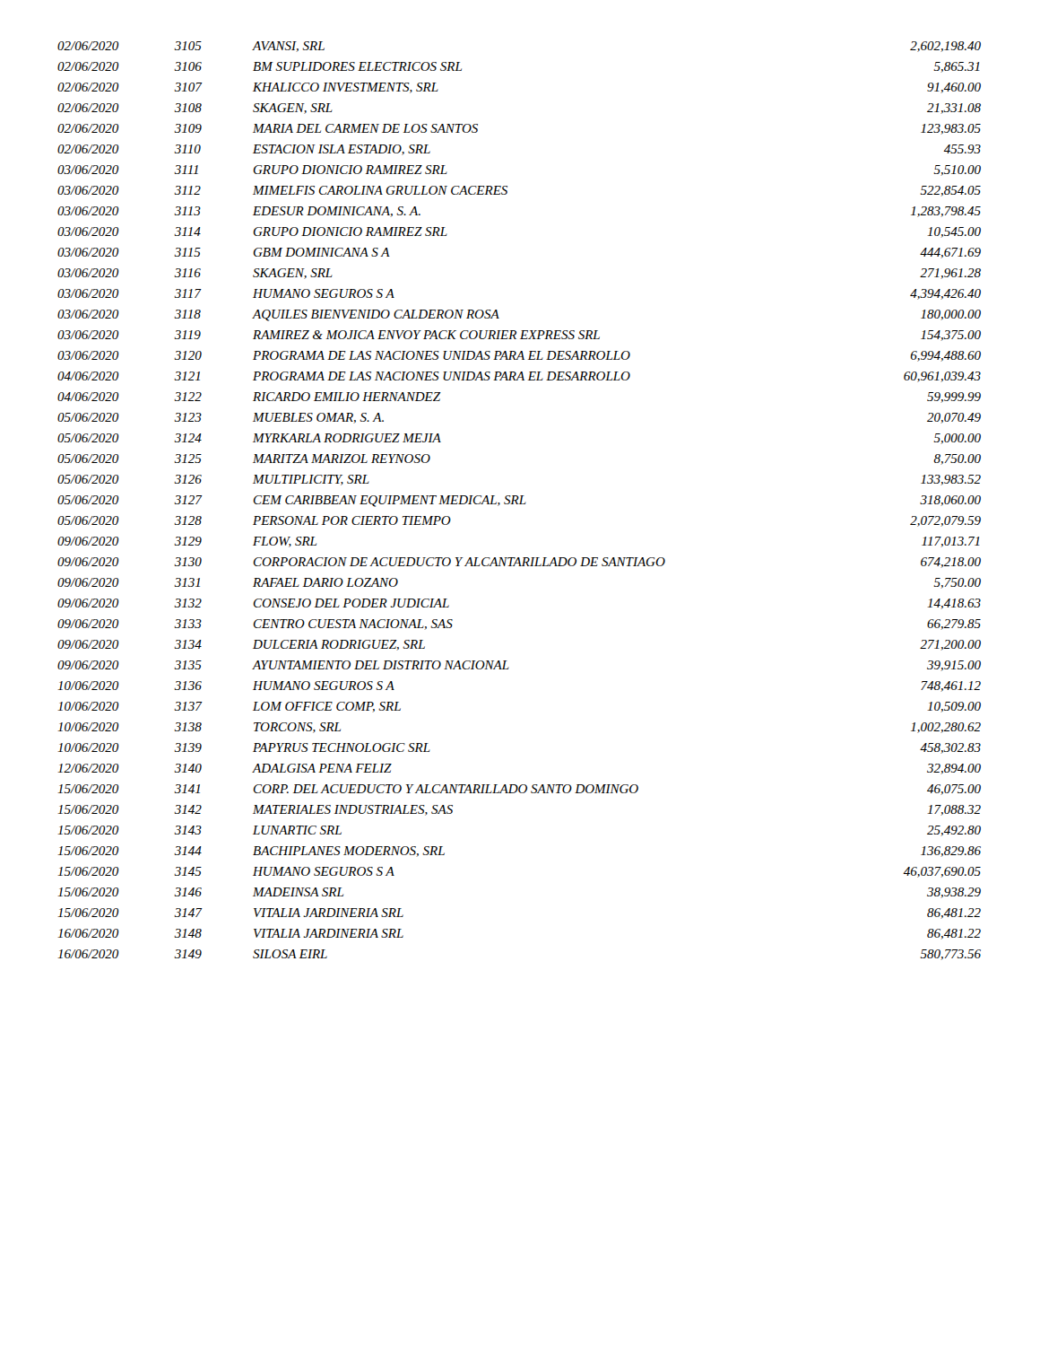| 02/06/2020 | 3105 | AVANSI, SRL | 2,602,198.40 |
| 02/06/2020 | 3106 | BM SUPLIDORES ELECTRICOS SRL | 5,865.31 |
| 02/06/2020 | 3107 | KHALICCO INVESTMENTS, SRL | 91,460.00 |
| 02/06/2020 | 3108 | SKAGEN, SRL | 21,331.08 |
| 02/06/2020 | 3109 | MARIA DEL CARMEN DE LOS SANTOS | 123,983.05 |
| 02/06/2020 | 3110 | ESTACION ISLA ESTADIO, SRL | 455.93 |
| 03/06/2020 | 3111 | GRUPO DIONICIO RAMIREZ SRL | 5,510.00 |
| 03/06/2020 | 3112 | MIMELFIS CAROLINA GRULLON CACERES | 522,854.05 |
| 03/06/2020 | 3113 | EDESUR DOMINICANA, S. A. | 1,283,798.45 |
| 03/06/2020 | 3114 | GRUPO DIONICIO RAMIREZ SRL | 10,545.00 |
| 03/06/2020 | 3115 | GBM DOMINICANA S A | 444,671.69 |
| 03/06/2020 | 3116 | SKAGEN, SRL | 271,961.28 |
| 03/06/2020 | 3117 | HUMANO SEGUROS S A | 4,394,426.40 |
| 03/06/2020 | 3118 | AQUILES BIENVENIDO CALDERON ROSA | 180,000.00 |
| 03/06/2020 | 3119 | RAMIREZ & MOJICA ENVOY PACK COURIER EXPRESS SRL | 154,375.00 |
| 03/06/2020 | 3120 | PROGRAMA DE LAS NACIONES UNIDAS PARA EL DESARROLLO | 6,994,488.60 |
| 04/06/2020 | 3121 | PROGRAMA DE LAS NACIONES UNIDAS PARA EL DESARROLLO | 60,961,039.43 |
| 04/06/2020 | 3122 | RICARDO EMILIO HERNANDEZ | 59,999.99 |
| 05/06/2020 | 3123 | MUEBLES OMAR, S. A. | 20,070.49 |
| 05/06/2020 | 3124 | MYRKARLA RODRIGUEZ MEJIA | 5,000.00 |
| 05/06/2020 | 3125 | MARITZA MARIZOL REYNOSO | 8,750.00 |
| 05/06/2020 | 3126 | MULTIPLICITY, SRL | 133,983.52 |
| 05/06/2020 | 3127 | CEM CARIBBEAN EQUIPMENT MEDICAL, SRL | 318,060.00 |
| 05/06/2020 | 3128 | PERSONAL POR CIERTO TIEMPO | 2,072,079.59 |
| 09/06/2020 | 3129 | FLOW, SRL | 117,013.71 |
| 09/06/2020 | 3130 | CORPORACION DE ACUEDUCTO Y ALCANTARILLADO DE SANTIAGO | 674,218.00 |
| 09/06/2020 | 3131 | RAFAEL DARIO LOZANO | 5,750.00 |
| 09/06/2020 | 3132 | CONSEJO DEL PODER JUDICIAL | 14,418.63 |
| 09/06/2020 | 3133 | CENTRO CUESTA NACIONAL, SAS | 66,279.85 |
| 09/06/2020 | 3134 | DULCERIA RODRIGUEZ, SRL | 271,200.00 |
| 09/06/2020 | 3135 | AYUNTAMIENTO DEL DISTRITO NACIONAL | 39,915.00 |
| 10/06/2020 | 3136 | HUMANO SEGUROS S A | 748,461.12 |
| 10/06/2020 | 3137 | LOM OFFICE COMP, SRL | 10,509.00 |
| 10/06/2020 | 3138 | TORCONS, SRL | 1,002,280.62 |
| 10/06/2020 | 3139 | PAPYRUS TECHNOLOGIC SRL | 458,302.83 |
| 12/06/2020 | 3140 | ADALGISA PENA FELIZ | 32,894.00 |
| 15/06/2020 | 3141 | CORP. DEL ACUEDUCTO Y ALCANTARILLADO SANTO DOMINGO | 46,075.00 |
| 15/06/2020 | 3142 | MATERIALES INDUSTRIALES, SAS | 17,088.32 |
| 15/06/2020 | 3143 | LUNARTIC SRL | 25,492.80 |
| 15/06/2020 | 3144 | BACHIPLANES MODERNOS, SRL | 136,829.86 |
| 15/06/2020 | 3145 | HUMANO SEGUROS S A | 46,037,690.05 |
| 15/06/2020 | 3146 | MADEINSA SRL | 38,938.29 |
| 15/06/2020 | 3147 | VITALIA JARDINERIA SRL | 86,481.22 |
| 16/06/2020 | 3148 | VITALIA JARDINERIA SRL | 86,481.22 |
| 16/06/2020 | 3149 | SILOSA EIRL | 580,773.56 |